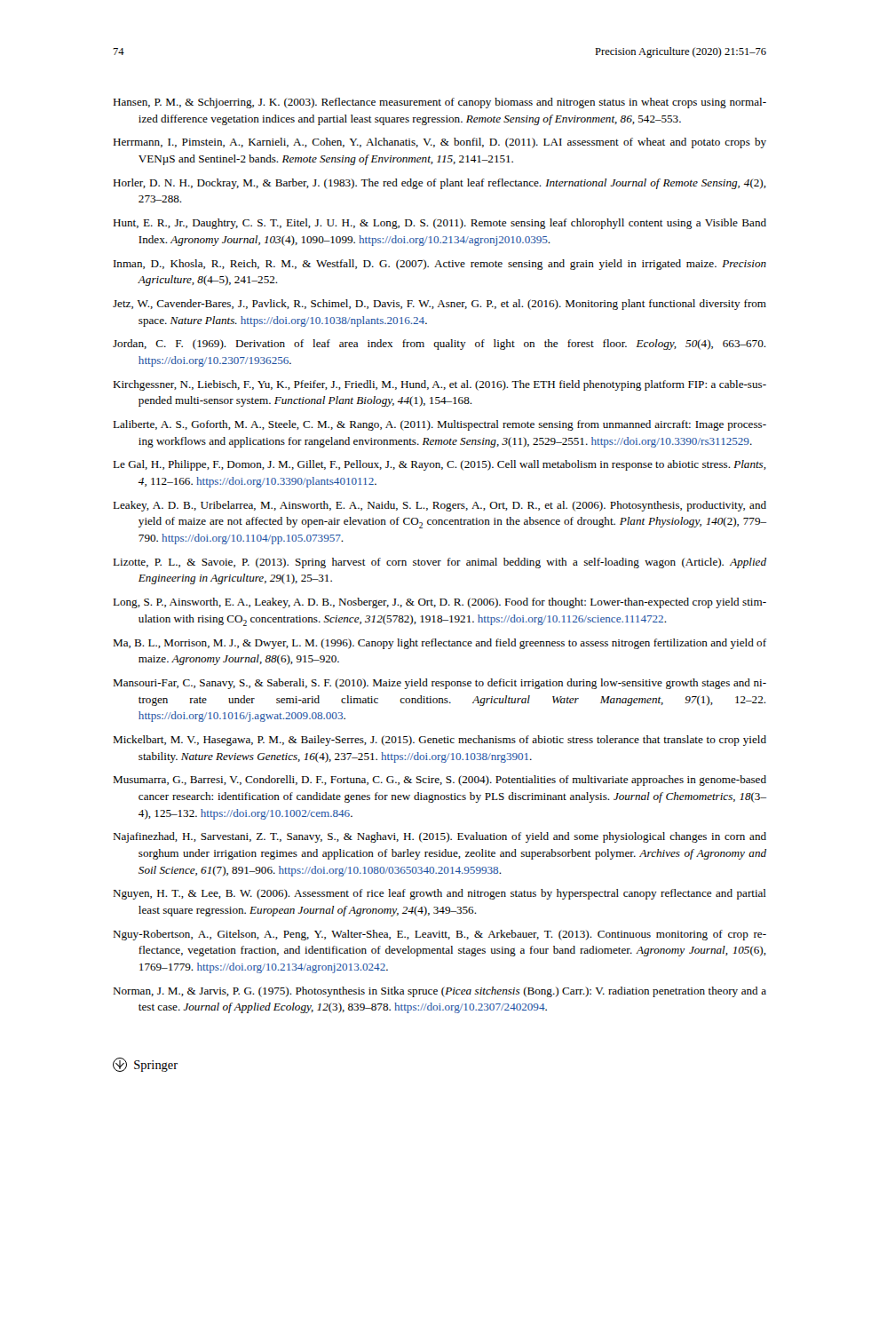74 Precision Agriculture (2020) 21:51–76
Hansen, P. M., & Schjoerring, J. K. (2003). Reflectance measurement of canopy biomass and nitrogen status in wheat crops using normalized difference vegetation indices and partial least squares regression. Remote Sensing of Environment, 86, 542–553.
Herrmann, I., Pimstein, A., Karnieli, A., Cohen, Y., Alchanatis, V., & bonfil, D. (2011). LAI assessment of wheat and potato crops by VENµS and Sentinel-2 bands. Remote Sensing of Environment, 115, 2141–2151.
Horler, D. N. H., Dockray, M., & Barber, J. (1983). The red edge of plant leaf reflectance. International Journal of Remote Sensing, 4(2), 273–288.
Hunt, E. R., Jr., Daughtry, C. S. T., Eitel, J. U. H., & Long, D. S. (2011). Remote sensing leaf chlorophyll content using a Visible Band Index. Agronomy Journal, 103(4), 1090–1099. https://doi.org/10.2134/agronj2010.0395.
Inman, D., Khosla, R., Reich, R. M., & Westfall, D. G. (2007). Active remote sensing and grain yield in irrigated maize. Precision Agriculture, 8(4–5), 241–252.
Jetz, W., Cavender-Bares, J., Pavlick, R., Schimel, D., Davis, F. W., Asner, G. P., et al. (2016). Monitoring plant functional diversity from space. Nature Plants. https://doi.org/10.1038/nplants.2016.24.
Jordan, C. F. (1969). Derivation of leaf area index from quality of light on the forest floor. Ecology, 50(4), 663–670. https://doi.org/10.2307/1936256.
Kirchgessner, N., Liebisch, F., Yu, K., Pfeifer, J., Friedli, M., Hund, A., et al. (2016). The ETH field phenotyping platform FIP: a cable-suspended multi-sensor system. Functional Plant Biology, 44(1), 154–168.
Laliberte, A. S., Goforth, M. A., Steele, C. M., & Rango, A. (2011). Multispectral remote sensing from unmanned aircraft: Image processing workflows and applications for rangeland environments. Remote Sensing, 3(11), 2529–2551. https://doi.org/10.3390/rs3112529.
Le Gal, H., Philippe, F., Domon, J. M., Gillet, F., Pelloux, J., & Rayon, C. (2015). Cell wall metabolism in response to abiotic stress. Plants, 4, 112–166. https://doi.org/10.3390/plants4010112.
Leakey, A. D. B., Uribelarrea, M., Ainsworth, E. A., Naidu, S. L., Rogers, A., Ort, D. R., et al. (2006). Photosynthesis, productivity, and yield of maize are not affected by open-air elevation of CO2 concentration in the absence of drought. Plant Physiology, 140(2), 779–790. https://doi.org/10.1104/pp.105.073957.
Lizotte, P. L., & Savoie, P. (2013). Spring harvest of corn stover for animal bedding with a self-loading wagon (Article). Applied Engineering in Agriculture, 29(1), 25–31.
Long, S. P., Ainsworth, E. A., Leakey, A. D. B., Nosberger, J., & Ort, D. R. (2006). Food for thought: Lower-than-expected crop yield stimulation with rising CO2 concentrations. Science, 312(5782), 1918–1921. https://doi.org/10.1126/science.1114722.
Ma, B. L., Morrison, M. J., & Dwyer, L. M. (1996). Canopy light reflectance and field greenness to assess nitrogen fertilization and yield of maize. Agronomy Journal, 88(6), 915–920.
Mansouri-Far, C., Sanavy, S., & Saberali, S. F. (2010). Maize yield response to deficit irrigation during low-sensitive growth stages and nitrogen rate under semi-arid climatic conditions. Agricultural Water Management, 97(1), 12–22. https://doi.org/10.1016/j.agwat.2009.08.003.
Mickelbart, M. V., Hasegawa, P. M., & Bailey-Serres, J. (2015). Genetic mechanisms of abiotic stress tolerance that translate to crop yield stability. Nature Reviews Genetics, 16(4), 237–251. https://doi.org/10.1038/nrg3901.
Musumarra, G., Barresi, V., Condorelli, D. F., Fortuna, C. G., & Scire, S. (2004). Potentialities of multivariate approaches in genome-based cancer research: identification of candidate genes for new diagnostics by PLS discriminant analysis. Journal of Chemometrics, 18(3–4), 125–132. https://doi.org/10.1002/cem.846.
Najafinezhad, H., Sarvestani, Z. T., Sanavy, S., & Naghavi, H. (2015). Evaluation of yield and some physiological changes in corn and sorghum under irrigation regimes and application of barley residue, zeolite and superabsorbent polymer. Archives of Agronomy and Soil Science, 61(7), 891–906. https://doi.org/10.1080/03650340.2014.959938.
Nguyen, H. T., & Lee, B. W. (2006). Assessment of rice leaf growth and nitrogen status by hyperspectral canopy reflectance and partial least square regression. European Journal of Agronomy, 24(4), 349–356.
Nguy-Robertson, A., Gitelson, A., Peng, Y., Walter-Shea, E., Leavitt, B., & Arkebauer, T. (2013). Continuous monitoring of crop reflectance, vegetation fraction, and identification of developmental stages using a four band radiometer. Agronomy Journal, 105(6), 1769–1779. https://doi.org/10.2134/agronj2013.0242.
Norman, J. M., & Jarvis, P. G. (1975). Photosynthesis in Sitka spruce (Picea sitchensis (Bong.) Carr.): V. radiation penetration theory and a test case. Journal of Applied Ecology, 12(3), 839–878. https://doi.org/10.2307/2402094.
Springer